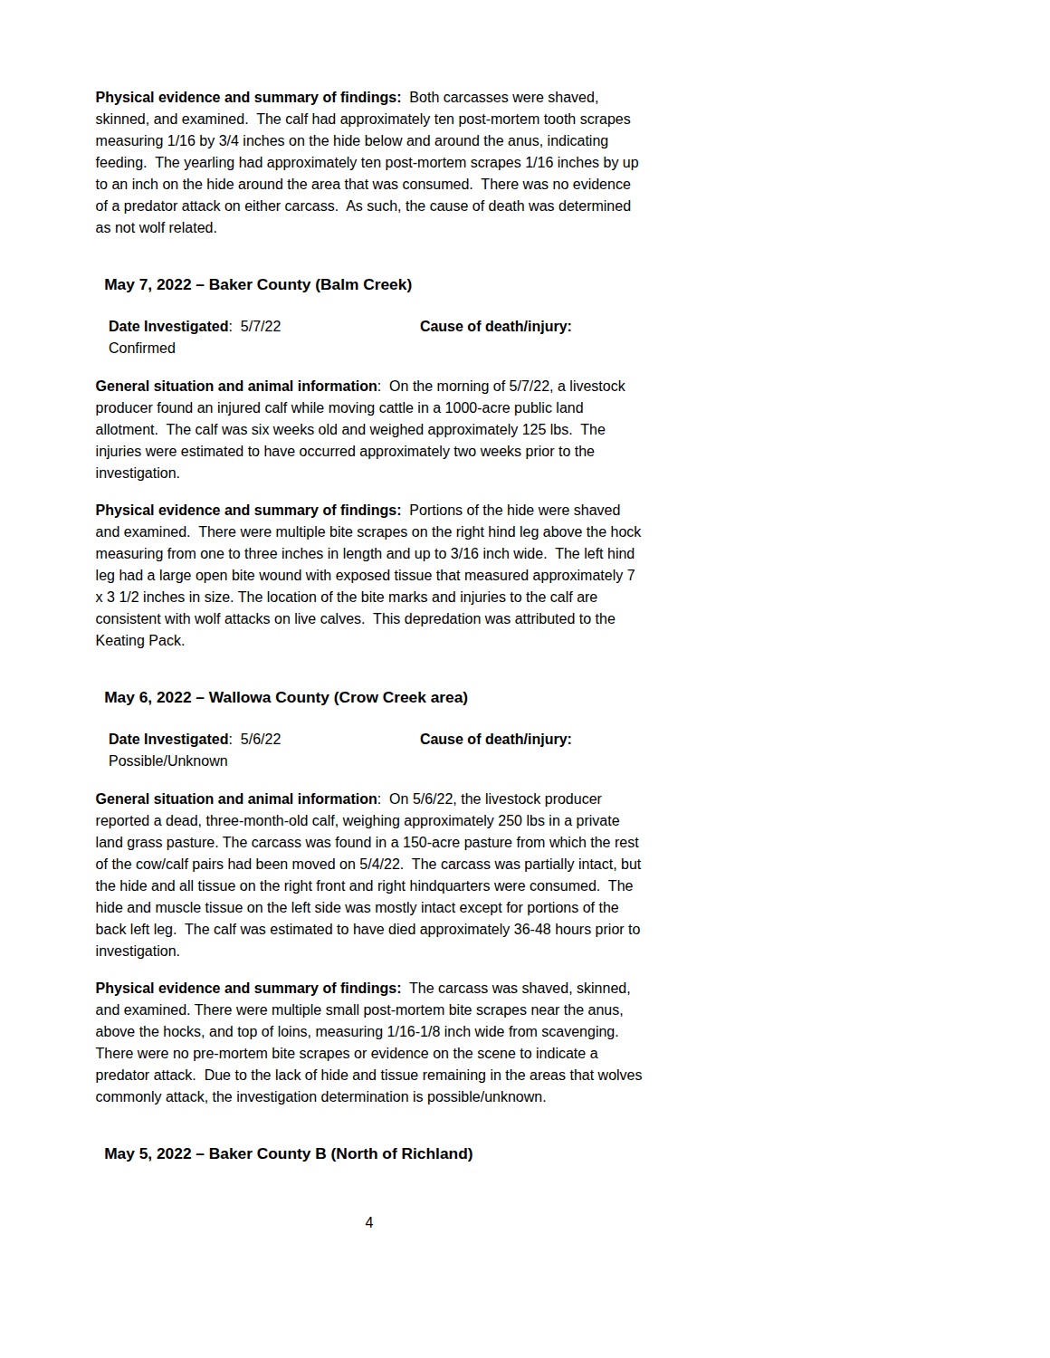Physical evidence and summary of findings: Both carcasses were shaved, skinned, and examined. The calf had approximately ten post-mortem tooth scrapes measuring 1/16 by 3/4 inches on the hide below and around the anus, indicating feeding. The yearling had approximately ten post-mortem scrapes 1/16 inches by up to an inch on the hide around the area that was consumed. There was no evidence of a predator attack on either carcass. As such, the cause of death was determined as not wolf related.
May 7, 2022 – Baker County (Balm Creek)
Date Investigated: 5/7/22 Cause of death/injury: Confirmed
General situation and animal information: On the morning of 5/7/22, a livestock producer found an injured calf while moving cattle in a 1000-acre public land allotment. The calf was six weeks old and weighed approximately 125 lbs. The injuries were estimated to have occurred approximately two weeks prior to the investigation.
Physical evidence and summary of findings: Portions of the hide were shaved and examined. There were multiple bite scrapes on the right hind leg above the hock measuring from one to three inches in length and up to 3/16 inch wide. The left hind leg had a large open bite wound with exposed tissue that measured approximately 7 x 3 1/2 inches in size. The location of the bite marks and injuries to the calf are consistent with wolf attacks on live calves. This depredation was attributed to the Keating Pack.
May 6, 2022 – Wallowa County (Crow Creek area)
Date Investigated: 5/6/22 Cause of death/injury: Possible/Unknown
General situation and animal information: On 5/6/22, the livestock producer reported a dead, three-month-old calf, weighing approximately 250 lbs in a private land grass pasture. The carcass was found in a 150-acre pasture from which the rest of the cow/calf pairs had been moved on 5/4/22. The carcass was partially intact, but the hide and all tissue on the right front and right hindquarters were consumed. The hide and muscle tissue on the left side was mostly intact except for portions of the back left leg. The calf was estimated to have died approximately 36-48 hours prior to investigation.
Physical evidence and summary of findings: The carcass was shaved, skinned, and examined. There were multiple small post-mortem bite scrapes near the anus, above the hocks, and top of loins, measuring 1/16-1/8 inch wide from scavenging. There were no pre-mortem bite scrapes or evidence on the scene to indicate a predator attack. Due to the lack of hide and tissue remaining in the areas that wolves commonly attack, the investigation determination is possible/unknown.
May 5, 2022 – Baker County B (North of Richland)
4